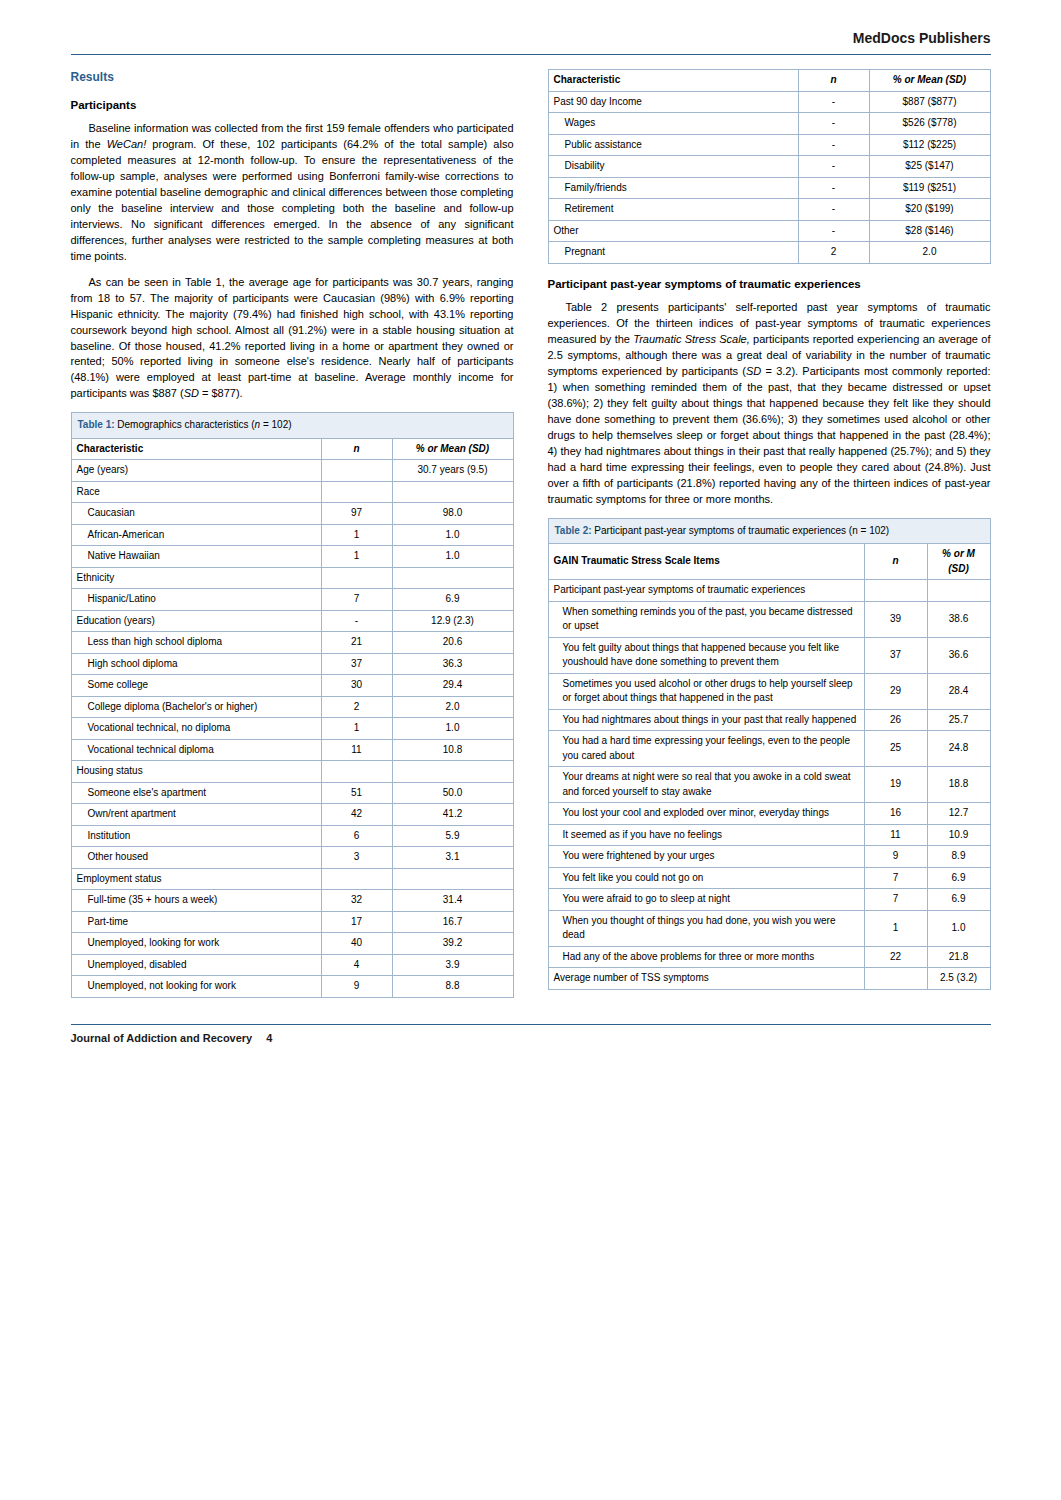MedDocs Publishers
Results
Participants
Baseline information was collected from the first 159 female offenders who participated in the WeCan! program. Of these, 102 participants (64.2% of the total sample) also completed measures at 12-month follow-up. To ensure the representativeness of the follow-up sample, analyses were performed using Bonferroni family-wise corrections to examine potential baseline demographic and clinical differences between those completing only the baseline interview and those completing both the baseline and follow-up interviews. No significant differences emerged. In the absence of any significant differences, further analyses were restricted to the sample completing measures at both time points.
As can be seen in Table 1, the average age for participants was 30.7 years, ranging from 18 to 57. The majority of participants were Caucasian (98%) with 6.9% reporting Hispanic ethnicity. The majority (79.4%) had finished high school, with 43.1% reporting coursework beyond high school. Almost all (91.2%) were in a stable housing situation at baseline. Of those housed, 41.2% reported living in a home or apartment they owned or rented; 50% reported living in someone else's residence. Nearly half of participants (48.1%) were employed at least part-time at baseline. Average monthly income for participants was $887 (SD = $877).
Table 1: Demographics characteristics ( n = 102)
| Characteristic | n | % or Mean (SD) |
| --- | --- | --- |
| Age (years) | | 30.7 years (9.5) |
| Race | | |
| Caucasian | 97 | 98.0 |
| African-American | 1 | 1.0 |
| Native Hawaiian | 1 | 1.0 |
| Ethnicity | | |
| Hispanic/Latino | 7 | 6.9 |
| Education (years) | - | 12.9 (2.3) |
| Less than high school diploma | 21 | 20.6 |
| High school diploma | 37 | 36.3 |
| Some college | 30 | 29.4 |
| College diploma (Bachelor's or higher) | 2 | 2.0 |
| Vocational technical, no diploma | 1 | 1.0 |
| Vocational technical diploma | 11 | 10.8 |
| Housing status | | |
| Someone else's apartment | 51 | 50.0 |
| Own/rent apartment | 42 | 41.2 |
| Institution | 6 | 5.9 |
| Other housed | 3 | 3.1 |
| Employment status | | |
| Full-time (35 + hours a week) | 32 | 31.4 |
| Part-time | 17 | 16.7 |
| Unemployed, looking for work | 40 | 39.2 |
| Unemployed, disabled | 4 | 3.9 |
| Unemployed, not looking for work | 9 | 8.8 |
| Characteristic | n | % or Mean (SD) |
| --- | --- | --- |
| Past 90 day Income | - | $887 ($877) |
| Wages | - | $526 ($778) |
| Public assistance | - | $112 ($225) |
| Disability | - | $25 ($147) |
| Family/friends | - | $119 ($251) |
| Retirement | - | $20 ($199) |
| Other | - | $28 ($146) |
| Pregnant | 2 | 2.0 |
Participant past-year symptoms of traumatic experiences
Table 2 presents participants' self-reported past year symptoms of traumatic experiences. Of the thirteen indices of past-year symptoms of traumatic experiences measured by the Traumatic Stress Scale, participants reported experiencing an average of 2.5 symptoms, although there was a great deal of variability in the number of traumatic symptoms experienced by participants (SD = 3.2). Participants most commonly reported: 1) when something reminded them of the past, that they became distressed or upset (38.6%); 2) they felt guilty about things that happened because they felt like they should have done something to prevent them (36.6%); 3) they sometimes used alcohol or other drugs to help themselves sleep or forget about things that happened in the past (28.4%); 4) they had nightmares about things in their past that really happened (25.7%); and 5) they had a hard time expressing their feelings, even to people they cared about (24.8%). Just over a fifth of participants (21.8%) reported having any of the thirteen indices of past-year traumatic symptoms for three or more months.
Table 2: Participant past-year symptoms of traumatic experiences (n = 102)
| GAIN Traumatic Stress Scale Items | n | % or M (SD) |
| --- | --- | --- |
| Participant past-year symptoms of traumatic experiences | | |
| When something reminds you of the past, you became distressed or upset | 39 | 38.6 |
| You felt guilty about things that happened because you felt like youshould have done something to prevent them | 37 | 36.6 |
| Sometimes you used alcohol or other drugs to help yourself sleep or forget about things that happened in the past | 29 | 28.4 |
| You had nightmares about things in your past that really happened | 26 | 25.7 |
| You had a hard time expressing your feelings, even to the people you cared about | 25 | 24.8 |
| Your dreams at night were so real that you awoke in a cold sweat and forced yourself to stay awake | 19 | 18.8 |
| You lost your cool and exploded over minor, everyday things | 16 | 12.7 |
| It seemed as if you have no feelings | 11 | 10.9 |
| You were frightened by your urges | 9 | 8.9 |
| You felt like you could not go on | 7 | 6.9 |
| You were afraid to go to sleep at night | 7 | 6.9 |
| When you thought of things you had done, you wish you were dead | 1 | 1.0 |
| Had any of the above problems for three or more months | 22 | 21.8 |
| Average number of TSS symptoms | | 2.5 (3.2) |
Journal of Addiction and Recovery 4